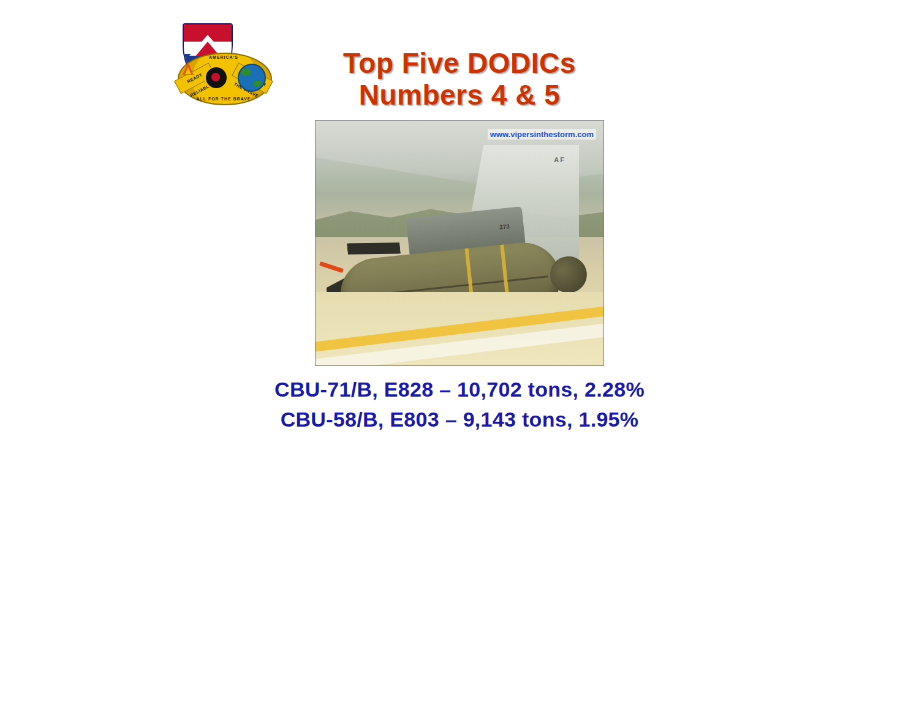AMERICA'S
READY RELIABLE
LETHAL FOR THE BRAVE
ALL FOR THE BRAVE
Top Five DODICs
Numbers 4 & 5
AF
www.vipersinthestorm.com
273
CBU-71/B, E828 – 10,702 tons, 2.28%
CBU-58/B, E803 – 9,143 tons, 1.95%